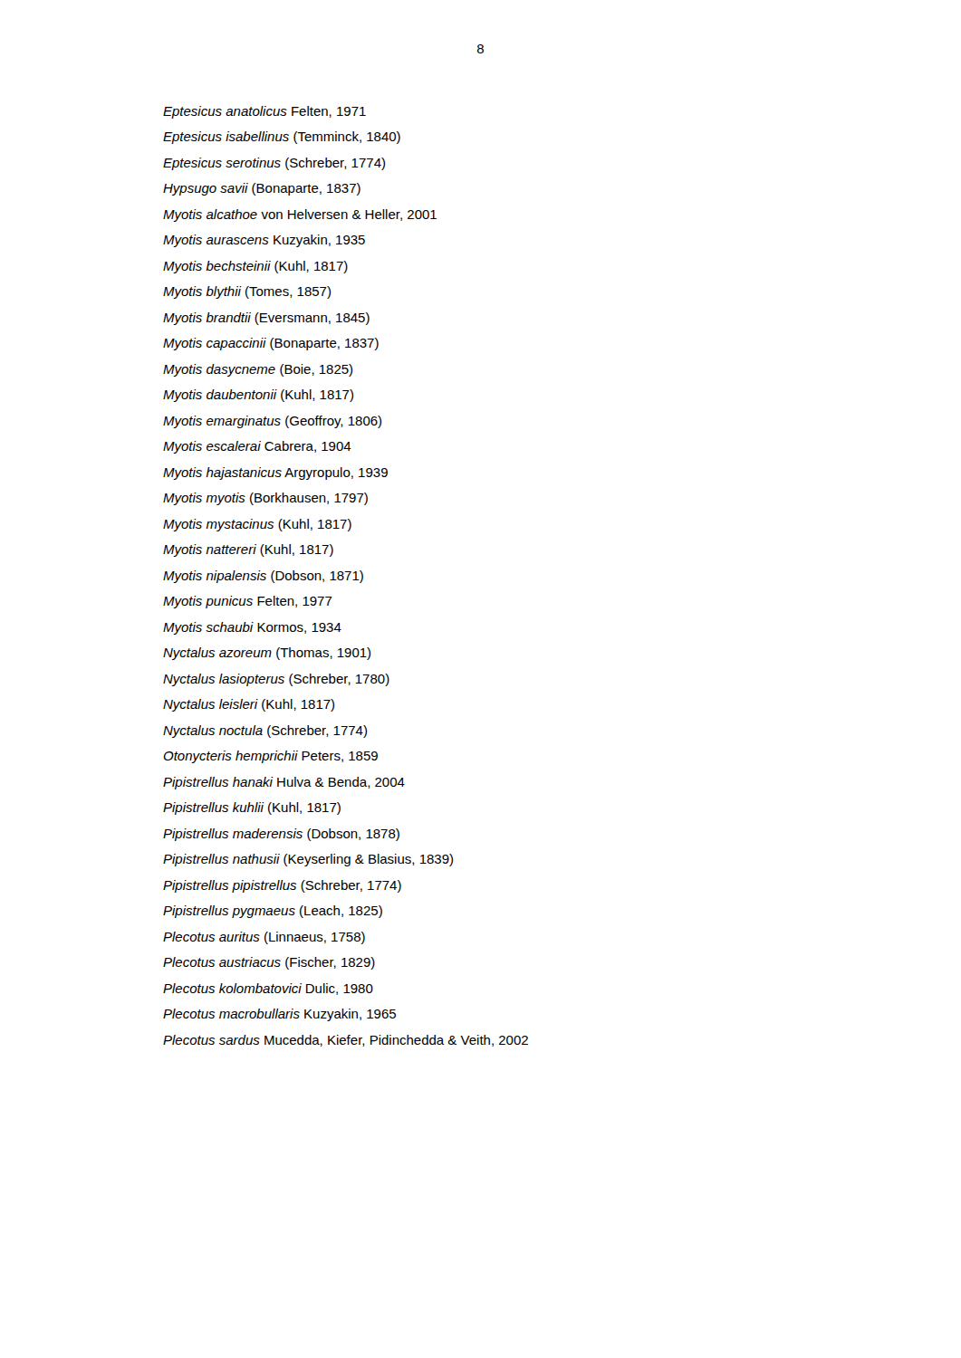8
Eptesicus anatolicus Felten, 1971
Eptesicus isabellinus (Temminck, 1840)
Eptesicus serotinus (Schreber, 1774)
Hypsugo savii (Bonaparte, 1837)
Myotis alcathoe von Helversen & Heller, 2001
Myotis aurascens Kuzyakin, 1935
Myotis bechsteinii (Kuhl, 1817)
Myotis blythii (Tomes, 1857)
Myotis brandtii (Eversmann, 1845)
Myotis capaccinii (Bonaparte, 1837)
Myotis dasycneme (Boie, 1825)
Myotis daubentonii (Kuhl, 1817)
Myotis emarginatus (Geoffroy, 1806)
Myotis escalerai Cabrera, 1904
Myotis hajastanicus Argyropulo, 1939
Myotis myotis (Borkhausen, 1797)
Myotis mystacinus (Kuhl, 1817)
Myotis nattereri (Kuhl, 1817)
Myotis nipalensis (Dobson, 1871)
Myotis punicus Felten, 1977
Myotis schaubi Kormos, 1934
Nyctalus azoreum (Thomas, 1901)
Nyctalus lasiopterus (Schreber, 1780)
Nyctalus leisleri (Kuhl, 1817)
Nyctalus noctula (Schreber, 1774)
Otonycteris hemprichii Peters, 1859
Pipistrellus hanaki Hulva & Benda, 2004
Pipistrellus kuhlii (Kuhl, 1817)
Pipistrellus maderensis (Dobson, 1878)
Pipistrellus nathusii (Keyserling & Blasius, 1839)
Pipistrellus pipistrellus (Schreber, 1774)
Pipistrellus pygmaeus (Leach, 1825)
Plecotus auritus (Linnaeus, 1758)
Plecotus austriacus (Fischer, 1829)
Plecotus kolombatovici Dulic, 1980
Plecotus macrobullaris Kuzyakin, 1965
Plecotus sardus Mucedda, Kiefer, Pidinchedda & Veith, 2002